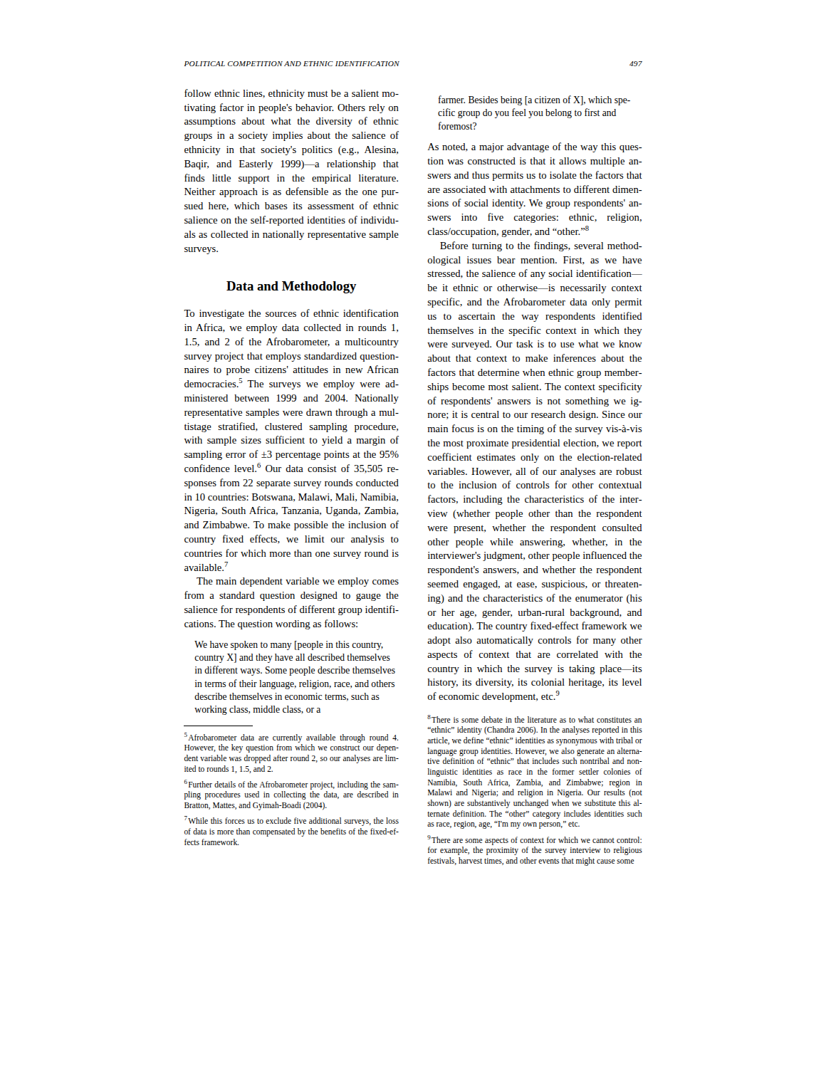Political Competition and Ethnic Identification 497
follow ethnic lines, ethnicity must be a salient motivating factor in people's behavior. Others rely on assumptions about what the diversity of ethnic groups in a society implies about the salience of ethnicity in that society's politics (e.g., Alesina, Baqir, and Easterly 1999)—a relationship that finds little support in the empirical literature. Neither approach is as defensible as the one pursued here, which bases its assessment of ethnic salience on the self-reported identities of individuals as collected in nationally representative sample surveys.
Data and Methodology
To investigate the sources of ethnic identification in Africa, we employ data collected in rounds 1, 1.5, and 2 of the Afrobarometer, a multicountry survey project that employs standardized questionnaires to probe citizens' attitudes in new African democracies.5 The surveys we employ were administered between 1999 and 2004. Nationally representative samples were drawn through a multistage stratified, clustered sampling procedure, with sample sizes sufficient to yield a margin of sampling error of ±3 percentage points at the 95% confidence level.6 Our data consist of 35,505 responses from 22 separate survey rounds conducted in 10 countries: Botswana, Malawi, Mali, Namibia, Nigeria, South Africa, Tanzania, Uganda, Zambia, and Zimbabwe. To make possible the inclusion of country fixed effects, we limit our analysis to countries for which more than one survey round is available.7
The main dependent variable we employ comes from a standard question designed to gauge the salience for respondents of different group identifications. The question wording as follows:
We have spoken to many [people in this country, country X] and they have all described themselves in different ways. Some people describe themselves in terms of their language, religion, race, and others describe themselves in economic terms, such as working class, middle class, or a
5 Afrobarometer data are currently available through round 4. However, the key question from which we construct our dependent variable was dropped after round 2, so our analyses are limited to rounds 1, 1.5, and 2.
6 Further details of the Afrobarometer project, including the sampling procedures used in collecting the data, are described in Bratton, Mattes, and Gyimah-Boadi (2004).
7 While this forces us to exclude five additional surveys, the loss of data is more than compensated by the benefits of the fixed-effects framework.
farmer. Besides being [a citizen of X], which specific group do you feel you belong to first and foremost?
As noted, a major advantage of the way this question was constructed is that it allows multiple answers and thus permits us to isolate the factors that are associated with attachments to different dimensions of social identity. We group respondents' answers into five categories: ethnic, religion, class/occupation, gender, and “other.”8
Before turning to the findings, several methodological issues bear mention. First, as we have stressed, the salience of any social identification—be it ethnic or otherwise—is necessarily context specific, and the Afrobarometer data only permit us to ascertain the way respondents identified themselves in the specific context in which they were surveyed. Our task is to use what we know about that context to make inferences about the factors that determine when ethnic group memberships become most salient. The context specificity of respondents' answers is not something we ignore; it is central to our research design. Since our main focus is on the timing of the survey vis-à-vis the most proximate presidential election, we report coefficient estimates only on the election-related variables. However, all of our analyses are robust to the inclusion of controls for other contextual factors, including the characteristics of the interview (whether people other than the respondent were present, whether the respondent consulted other people while answering, whether, in the interviewer's judgment, other people influenced the respondent's answers, and whether the respondent seemed engaged, at ease, suspicious, or threatening) and the characteristics of the enumerator (his or her age, gender, urban-rural background, and education). The country fixed-effect framework we adopt also automatically controls for many other aspects of context that are correlated with the country in which the survey is taking place—its history, its diversity, its colonial heritage, its level of economic development, etc.9
8 There is some debate in the literature as to what constitutes an “ethnic” identity (Chandra 2006). In the analyses reported in this article, we define “ethnic” identities as synonymous with tribal or language group identities. However, we also generate an alternative definition of “ethnic” that includes such nontribal and nonlinguistic identities as race in the former settler colonies of Namibia, South Africa, Zambia, and Zimbabwe; region in Malawi and Nigeria; and religion in Nigeria. Our results (not shown) are substantively unchanged when we substitute this alternate definition. The “other” category includes identities such as race, region, age, “I'm my own person,” etc.
9 There are some aspects of context for which we cannot control: for example, the proximity of the survey interview to religious festivals, harvest times, and other events that might cause some